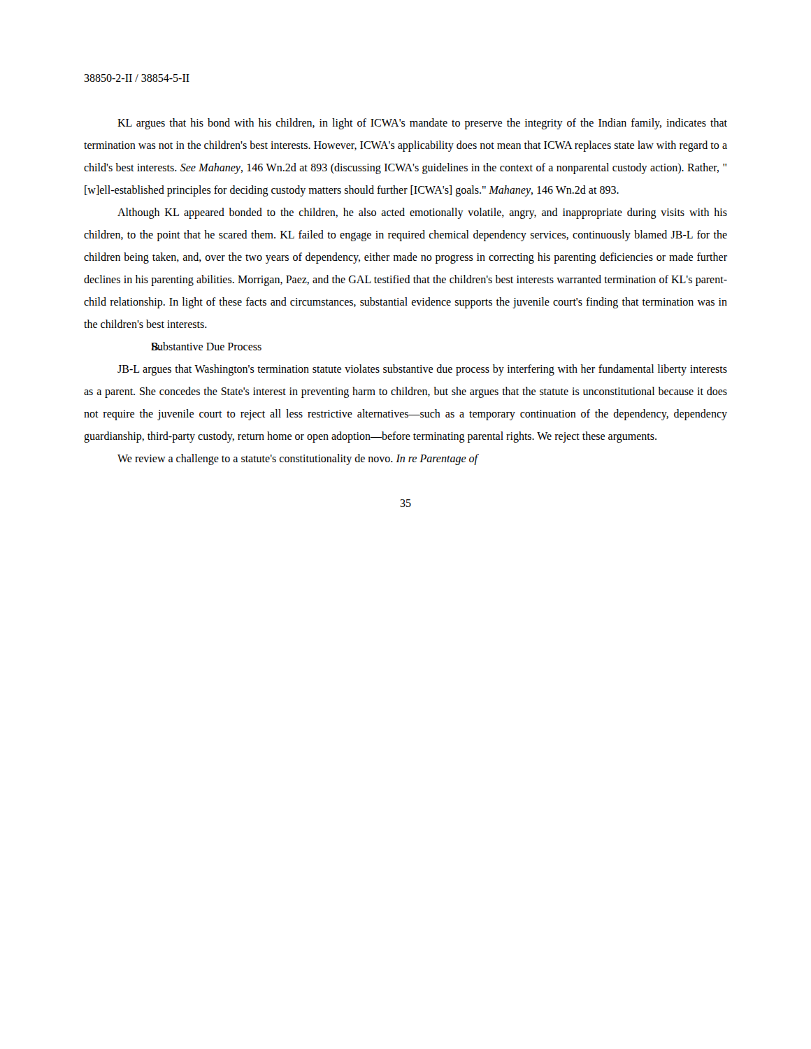38850-2-II / 38854-5-II
KL argues that his bond with his children, in light of ICWA's mandate to preserve the integrity of the Indian family, indicates that termination was not in the children's best interests. However, ICWA's applicability does not mean that ICWA replaces state law with regard to a child's best interests. See Mahaney, 146 Wn.2d at 893 (discussing ICWA's guidelines in the context of a nonparental custody action). Rather, "[w]ell-established principles for deciding custody matters should further [ICWA's] goals." Mahaney, 146 Wn.2d at 893.
Although KL appeared bonded to the children, he also acted emotionally volatile, angry, and inappropriate during visits with his children, to the point that he scared them. KL failed to engage in required chemical dependency services, continuously blamed JB-L for the children being taken, and, over the two years of dependency, either made no progress in correcting his parenting deficiencies or made further declines in his parenting abilities. Morrigan, Paez, and the GAL testified that the children's best interests warranted termination of KL's parent-child relationship. In light of these facts and circumstances, substantial evidence supports the juvenile court's finding that termination was in the children's best interests.
B. Substantive Due Process
JB-L argues that Washington's termination statute violates substantive due process by interfering with her fundamental liberty interests as a parent. She concedes the State's interest in preventing harm to children, but she argues that the statute is unconstitutional because it does not require the juvenile court to reject all less restrictive alternatives—such as a temporary continuation of the dependency, dependency guardianship, third-party custody, return home or open adoption—before terminating parental rights. We reject these arguments.
We review a challenge to a statute's constitutionality de novo. In re Parentage of
35